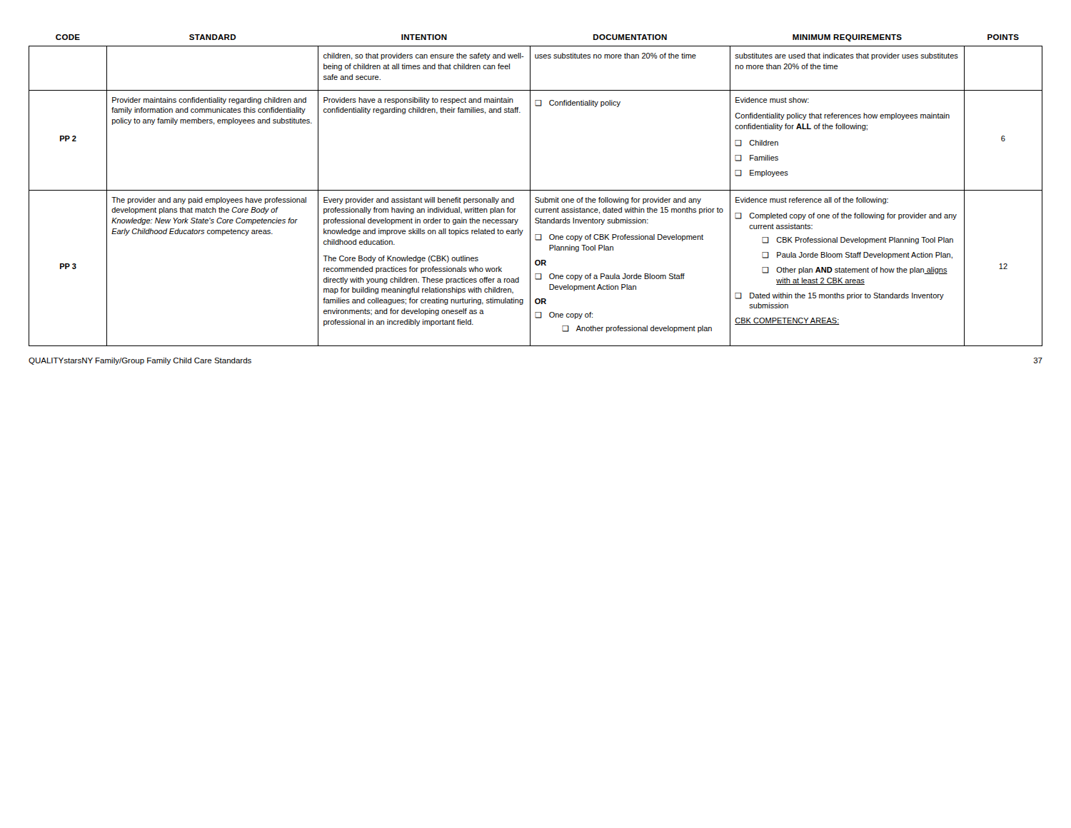| CODE | STANDARD | INTENTION | DOCUMENTATION | MINIMUM REQUIREMENTS | POINTS |
| --- | --- | --- | --- | --- | --- |
| | | children, so that providers can ensure the safety and well-being of children at all times and that children can feel safe and secure. | uses substitutes no more than 20% of the time | substitutes are used that indicates that provider uses substitutes no more than 20% of the time | |
| PP 2 | Provider maintains confidentiality regarding children and family information and communicates this confidentiality policy to any family members, employees and substitutes. | Providers have a responsibility to respect and maintain confidentiality regarding children, their families, and staff. | Confidentiality policy | Evidence must show: Confidentiality policy that references how employees maintain confidentiality for ALL of the following; Children Families Employees | 6 |
| PP 3 | The provider and any paid employees have professional development plans that match the Core Body of Knowledge: New York State's Core Competencies for Early Childhood Educators competency areas. | Every provider and assistant will benefit personally and professionally from having an individual, written plan for professional development in order to gain the necessary knowledge and improve skills on all topics related to early childhood education. The Core Body of Knowledge (CBK) outlines recommended practices for professionals who work directly with young children. These practices offer a road map for building meaningful relationships with children, families and colleagues; for creating nurturing, stimulating environments; and for developing oneself as a professional in an incredibly important field. | Submit one of the following for provider and any current assistance, dated within the 15 months prior to Standards Inventory submission: One copy of CBK Professional Development Planning Tool Plan OR One copy of a Paula Jorde Bloom Staff Development Action Plan OR One copy of: Another professional development plan | Evidence must reference all of the following: Completed copy of one of the following for provider and any current assistants: CBK Professional Development Planning Tool Plan Paula Jorde Bloom Staff Development Action Plan, Other plan AND statement of how the plan aligns with at least 2 CBK areas Dated within the 15 months prior to Standards Inventory submission CBK COMPETENCY AREAS: | 12 |
QUALITYstarsNY Family/Group Family Child Care Standards 37